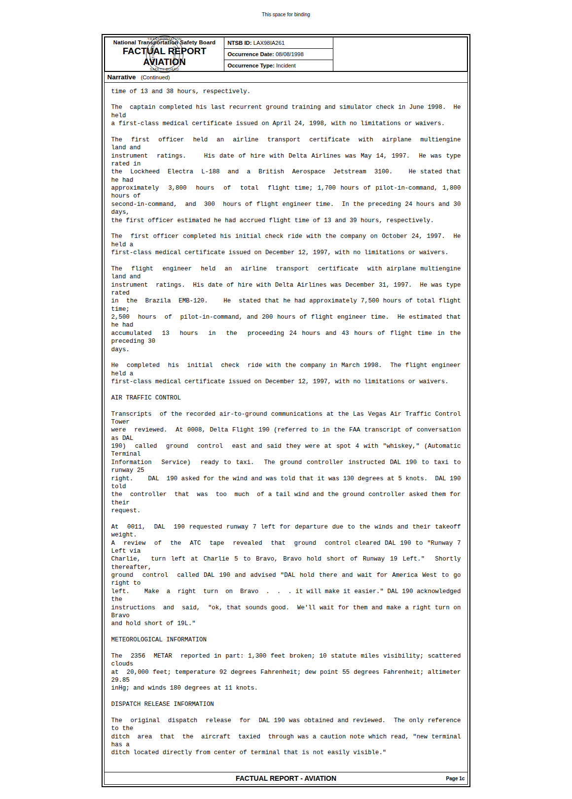This space for binding
| TRANSPORTATION SAFETY BOARD NATIONAL E PLURIBUS National Transportation Safety Board FACTUAL REPORT AVIATION | NTSB ID: LAX98IA261 Occurrence Date: 08/08/1998 Occurrence Type: Incident | |
Narrative(Continued)
time of 13 and 38 hours, respectively. The captain completed his last recurrent ground training and simulator check in June 1998. He held a first-class medical certificate issued on April 24, 1998, with no limitations or waivers. The first officer held an airline transport certificate with airplane multiengine land and instrument ratings. His date of hire with Delta Airlines was May 14, 1997. He was type rated in the Lockheed Electra L-188 and a British Aerospace Jetstream 3100. He stated that he had approximately 3,800 hours of total flight time; 1,700 hours of pilot-in-command, 1,800 hours of second-in-command, and 300 hours of flight engineer time. In the preceding 24 hours and 30 days, the first officer estimated he had accrued flight time of 13 and 39 hours, respectively. The first officer completed his initial check ride with the company on October 24, 1997. He held a first-class medical certificate issued on December 12, 1997, with no limitations or waivers. The flight engineer held an airline transport certificate with airplane multiengine land and instrument ratings. His date of hire with Delta Airlines was December 31, 1997. He was type rated in the Brazila EMB-120. He stated that he had approximately 7,500 hours of total flight time; 2,500 hours of pilot-in-command, and 200 hours of flight engineer time. He estimated that he had accumulated 13 hours in the proceeding 24 hours and 43 hours of flight time in the preceding 30 days. He completed his initial check ride with the company in March 1998. The flight engineer held a first-class medical certificate issued on December 12, 1997, with no limitations or waivers. AIR TRAFFIC CONTROL Transcripts of the recorded air-to-ground communications at the Las Vegas Air Traffic Control Tower were reviewed. At 0008, Delta Flight 190 (referred to in the FAA transcript of conversation as DAL 190) called ground control east and said they were at spot 4 with "whiskey," (Automatic Terminal Information Service) ready to taxi. The ground controller instructed DAL 190 to taxi to runway 25 right. DAL 190 asked for the wind and was told that it was 130 degrees at 5 knots. DAL 190 told the controller that was too much of a tail wind and the ground controller asked them for their request. At 0011, DAL 190 requested runway 7 left for departure due to the winds and their takeoff weight. A review of the ATC tape revealed that ground control cleared DAL 190 to "Runway 7 Left via Charlie, turn left at Charlie 5 to Bravo, Bravo hold short of Runway 19 Left." Shortly thereafter, ground control called DAL 190 and advised "DAL hold there and wait for America West to go right to left. Make a right turn on Bravo . . . it will make it easier." DAL 190 acknowledged the instructions and said, "ok, that sounds good. We'll wait for them and make a right turn on Bravo and hold short of 19L." METEOROLOGICAL INFORMATION The 2356 METAR reported in part: 1,300 feet broken; 10 statute miles visibility; scattered clouds at 20,000 feet; temperature 92 degrees Fahrenheit; dew point 55 degrees Fahrenheit; altimeter 29.85 inHg; and winds 180 degrees at 11 knots. DISPATCH RELEASE INFORMATION The original dispatch release for DAL 190 was obtained and reviewed. The only reference to the ditch area that the aircraft taxied through was a caution note which read, "new terminal has a ditch located directly from center of terminal that is not easily visible."
FACTUAL REPORT - AVIATION Page 1c